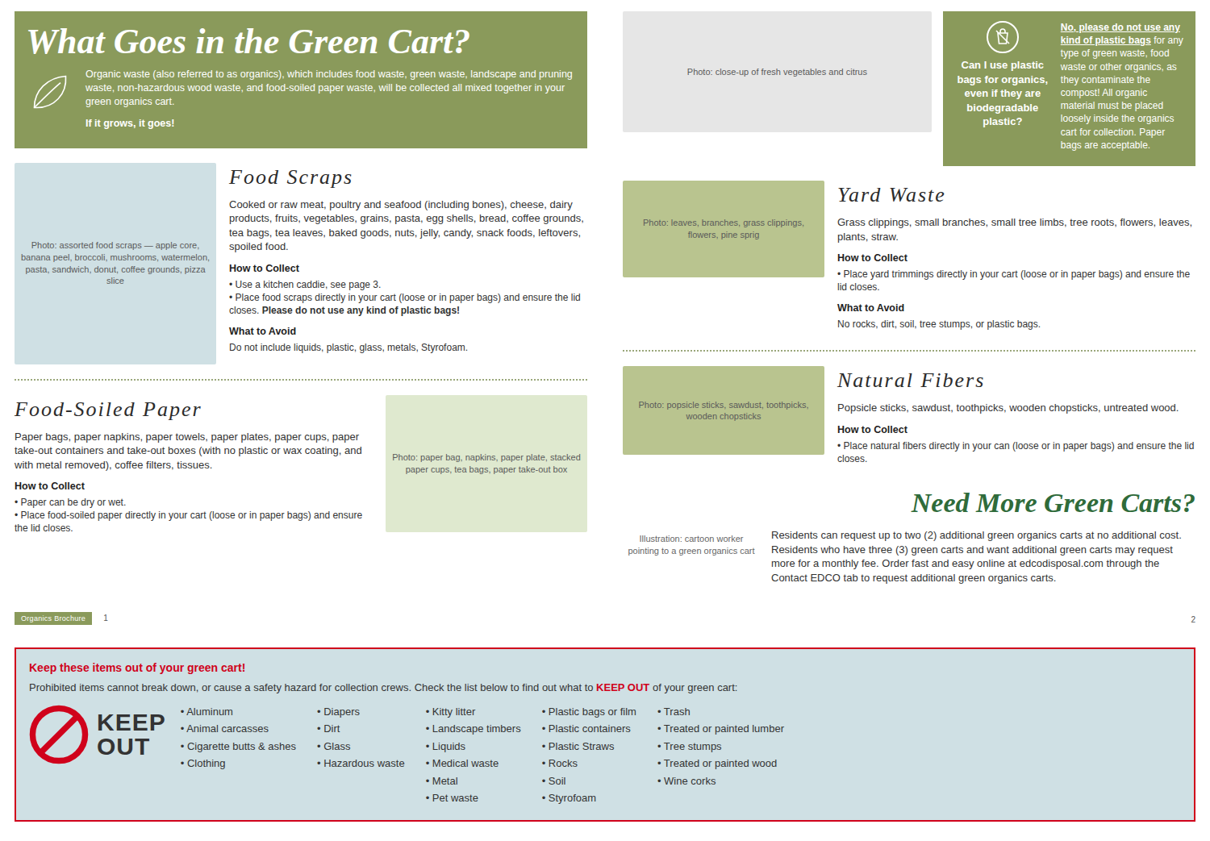What Goes in the Green Cart?
Organic waste (also referred to as organics), which includes food waste, green waste, landscape and pruning waste, non-hazardous wood waste, and food-soiled paper waste, will be collected all mixed together in your green organics cart.
If it grows, it goes!
Food Scraps
Cooked or raw meat, poultry and seafood (including bones), cheese, dairy products, fruits, vegetables, grains, pasta, egg shells, bread, coffee grounds, tea bags, tea leaves, baked goods, nuts, jelly, candy, snack foods, leftovers, spoiled food.
How to Collect
• Use a kitchen caddie, see page 3.
• Place food scraps directly in your cart (loose or in paper bags) and ensure the lid closes. Please do not use any kind of plastic bags!
What to Avoid
Do not include liquids, plastic, glass, metals, Styrofoam.
Photo: assorted food scraps — apple core, banana peel, broccoli, mushrooms, watermelon, pasta, sandwich, donut, coffee grounds, pizza slice
Food-Soiled Paper
Paper bags, paper napkins, paper towels, paper plates, paper cups, paper take-out containers and take-out boxes (with no plastic or wax coating, and with metal removed), coffee filters, tissues.
How to Collect
• Paper can be dry or wet.
• Place food-soiled paper directly in your cart (loose or in paper bags) and ensure the lid closes.
Photo: paper bag, napkins, paper plate, stacked paper cups, tea bags, paper take-out box
Organics Brochure 1
Photo: close-up of fresh vegetables and citrus
Can I use plastic bags for organics, even if they are biodegradable plastic?
No, please do not use any kind of plastic bags for any type of green waste, food waste or other organics, as they contaminate the compost! All organic material must be placed loosely inside the organics cart for collection. Paper bags are acceptable.
Yard Waste
Grass clippings, small branches, small tree limbs, tree roots, flowers, leaves, plants, straw.
How to Collect
• Place yard trimmings directly in your cart (loose or in paper bags) and ensure the lid closes.
What to Avoid
No rocks, dirt, soil, tree stumps, or plastic bags.
Photo: leaves, branches, grass clippings, flowers, pine sprig
Photo: popsicle sticks, sawdust, toothpicks, wooden chopsticks
Natural Fibers
Popsicle sticks, sawdust, toothpicks, wooden chopsticks, untreated wood.
How to Collect
• Place natural fibers directly in your can (loose or in paper bags) and ensure the lid closes.
Illustration: cartoon worker pointing to a green organics cart
Need More Green Carts?
Residents can request up to two (2) additional green organics carts at no additional cost. Residents who have three (3) green carts and want additional green carts may request more for a monthly fee. Order fast and easy online at edcodisposal.com through the Contact EDCO tab to request additional green organics carts.
2
Keep these items out of your green cart!
Prohibited items cannot break down, or cause a safety hazard for collection crews. Check the list below to find out what to KEEP OUT of your green cart:
KEEP
OUT
Aluminum
Animal carcasses
Cigarette butts & ashes
Clothing
Diapers
Dirt
Glass
Hazardous waste
Kitty litter
Landscape timbers
Liquids
Medical waste
Metal
Pet waste
Plastic bags or film
Plastic containers
Plastic Straws
Rocks
Soil
Styrofoam
Trash
Treated or painted lumber
Tree stumps
Treated or painted wood
Wine corks